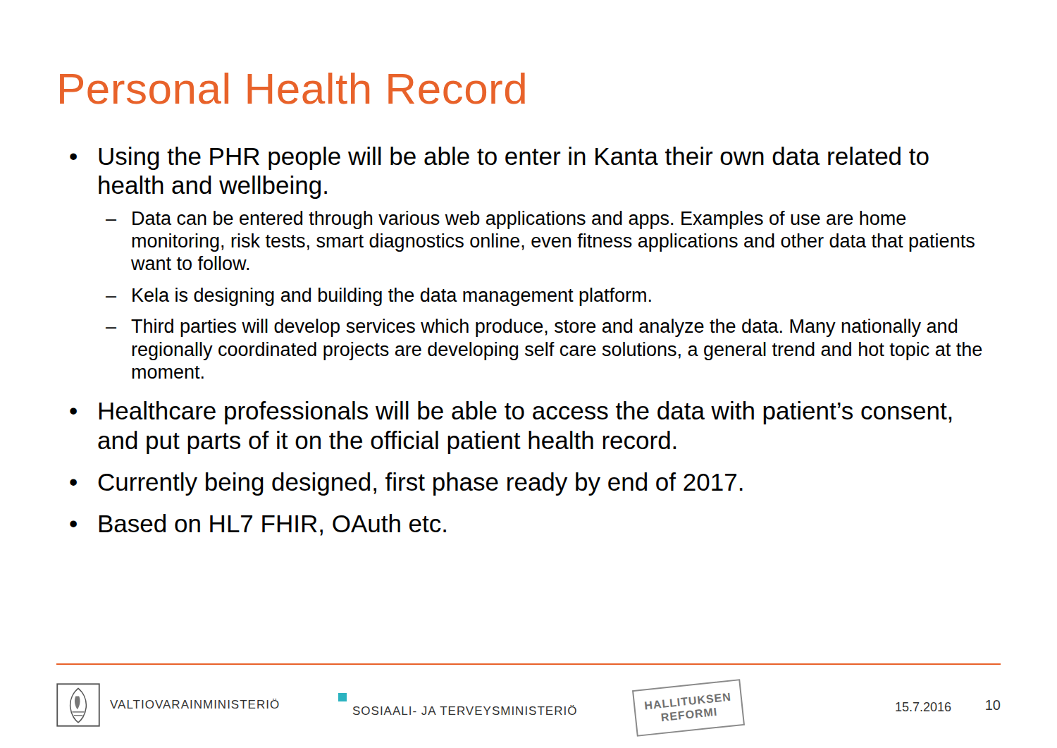Personal Health Record
Using the PHR people will be able to enter in Kanta their own data related to health and wellbeing.
Data can be entered through various web applications and apps. Examples of use are home monitoring, risk tests, smart diagnostics online, even fitness applications and other data that patients want to follow.
Kela is designing and building the data management platform.
Third parties will develop services which produce, store and analyze the data. Many nationally and regionally coordinated projects are developing self care solutions, a general trend and hot topic at the moment.
Healthcare professionals will be able to access the data with patient’s consent, and put parts of it on the official patient health record.
Currently being designed, first phase ready by end of 2017.
Based on HL7 FHIR, OAuth etc.
VALTIOVARAINMINISTERIÖ
SOSIAALI- JA TERVEYSMINISTERIÖ
HALLITUKSEN
REFORMI
15.7.2016
10